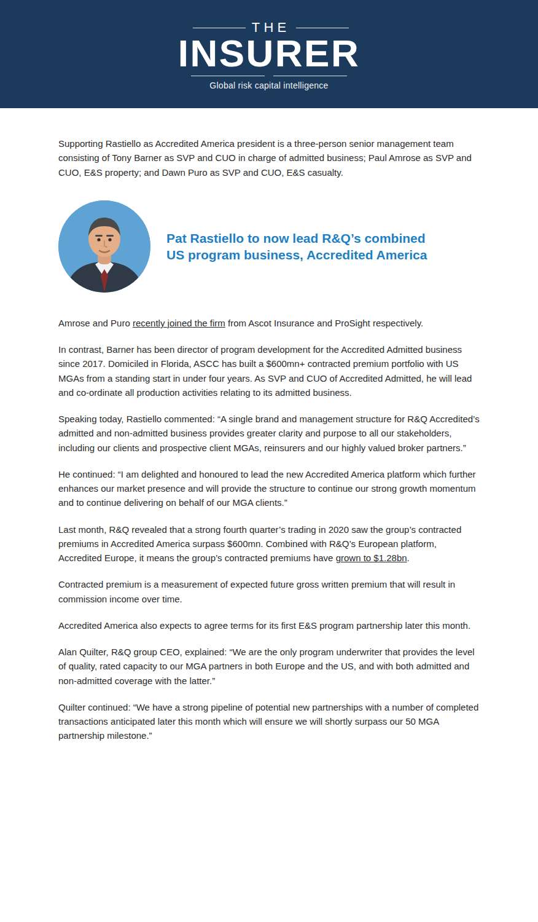THE
INSURER
Global risk capital intelligence
Supporting Rastiello as Accredited America president is a three-person senior management team consisting of Tony Barner as SVP and CUO in charge of admitted business; Paul Amrose as SVP and CUO, E&S property; and Dawn Puro as SVP and CUO, E&S casualty.
Pat Rastiello to now lead R&Q’s combined US program business, Accredited America
Amrose and Puro recently joined the firm from Ascot Insurance and ProSight respectively.
In contrast, Barner has been director of program development for the Accredited Admitted business since 2017. Domiciled in Florida, ASCC has built a $600mn+ contracted premium portfolio with US MGAs from a standing start in under four years. As SVP and CUO of Accredited Admitted, he will lead and co-ordinate all production activities relating to its admitted business.
Speaking today, Rastiello commented: “A single brand and management structure for R&Q Accredited’s admitted and non-admitted business provides greater clarity and purpose to all our stakeholders, including our clients and prospective client MGAs, reinsurers and our highly valued broker partners.”
He continued: “I am delighted and honoured to lead the new Accredited America platform which further enhances our market presence and will provide the structure to continue our strong growth momentum and to continue delivering on behalf of our MGA clients.”
Last month, R&Q revealed that a strong fourth quarter’s trading in 2020 saw the group’s contracted premiums in Accredited America surpass $600mn. Combined with R&Q’s European platform, Accredited Europe, it means the group’s contracted premiums have grown to $1.28bn.
Contracted premium is a measurement of expected future gross written premium that will result in commission income over time.
Accredited America also expects to agree terms for its first E&S program partnership later this month.
Alan Quilter, R&Q group CEO, explained: “We are the only program underwriter that provides the level of quality, rated capacity to our MGA partners in both Europe and the US, and with both admitted and non-admitted coverage with the latter.”
Quilter continued: “We have a strong pipeline of potential new partnerships with a number of completed transactions anticipated later this month which will ensure we will shortly surpass our 50 MGA partnership milestone.”